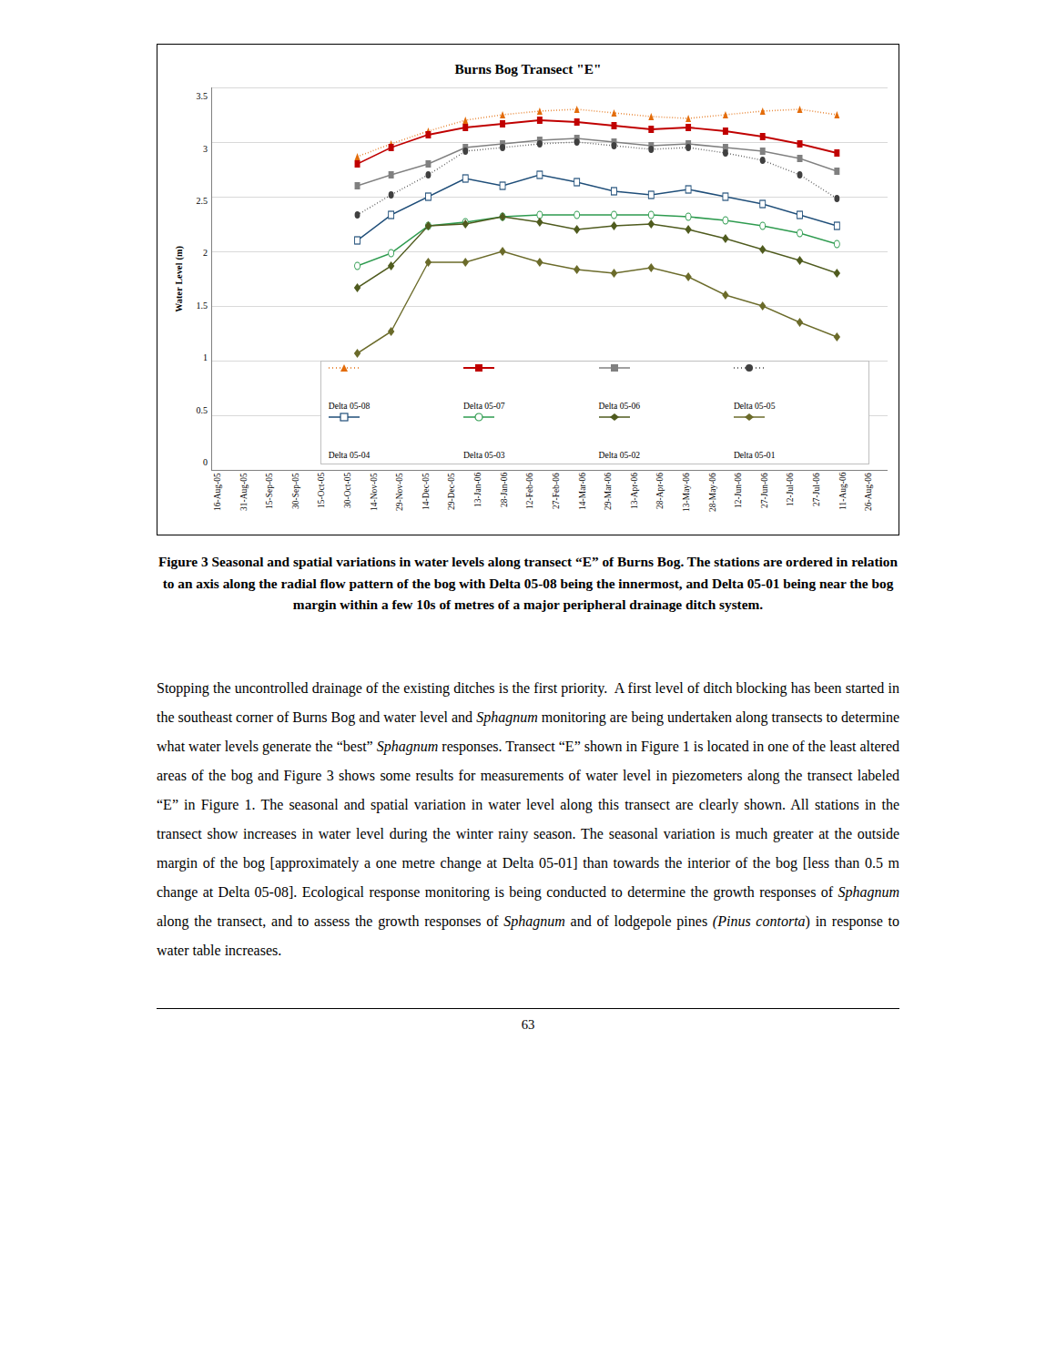Burns Bog Transect "E"
Water Level (m)
3.5 3 2.5 2 1.5 1 0.5 0
| Delta 05-08 | Delta 05-07 | Delta 05-06 | Delta 05-05 |
| Delta 05-04 | Delta 05-03 | Delta 05-02 | Delta 05-01 |
16-Aug-05 31-Aug-05 15-Sep-05 30-Sep-05 15-Oct-05 30-Oct-05 14-Nov-05 29-Nov-05 14-Dec-05 29-Dec-05 13-Jan-06 28-Jan-06 12-Feb-06 27-Feb-06 14-Mar-06 29-Mar-06 13-Apr-06 28-Apr-06 13-May-06 28-May-06 12-Jun-06 27-Jun-06 12-Jul-06 27-Jul-06 11-Aug-06 26-Aug-06
Figure 3 Seasonal and spatial variations in water levels along transect “E” of Burns Bog. The stations are ordered in relation to an axis along the radial flow pattern of the bog with Delta 05-08 being the innermost, and Delta 05-01 being near the bog margin within a few 10s of metres of a major peripheral drainage ditch system.
Stopping the uncontrolled drainage of the existing ditches is the first priority. A first level of ditch blocking has been started in the southeast corner of Burns Bog and water level and Sphagnum monitoring are being undertaken along transects to determine what water levels generate the “best” Sphagnum responses. Transect “E” shown in Figure 1 is located in one of the least altered areas of the bog and Figure 3 shows some results for measurements of water level in piezometers along the transect labeled “E” in Figure 1. The seasonal and spatial variation in water level along this transect are clearly shown. All stations in the transect show increases in water level during the winter rainy season. The seasonal variation is much greater at the outside margin of the bog [approximately a one metre change at Delta 05-01] than towards the interior of the bog [less than 0.5 m change at Delta 05-08]. Ecological response monitoring is being conducted to determine the growth responses of Sphagnum along the transect, and to assess the growth responses of Sphagnum and of lodgepole pines (Pinus contorta) in response to water table increases.
63